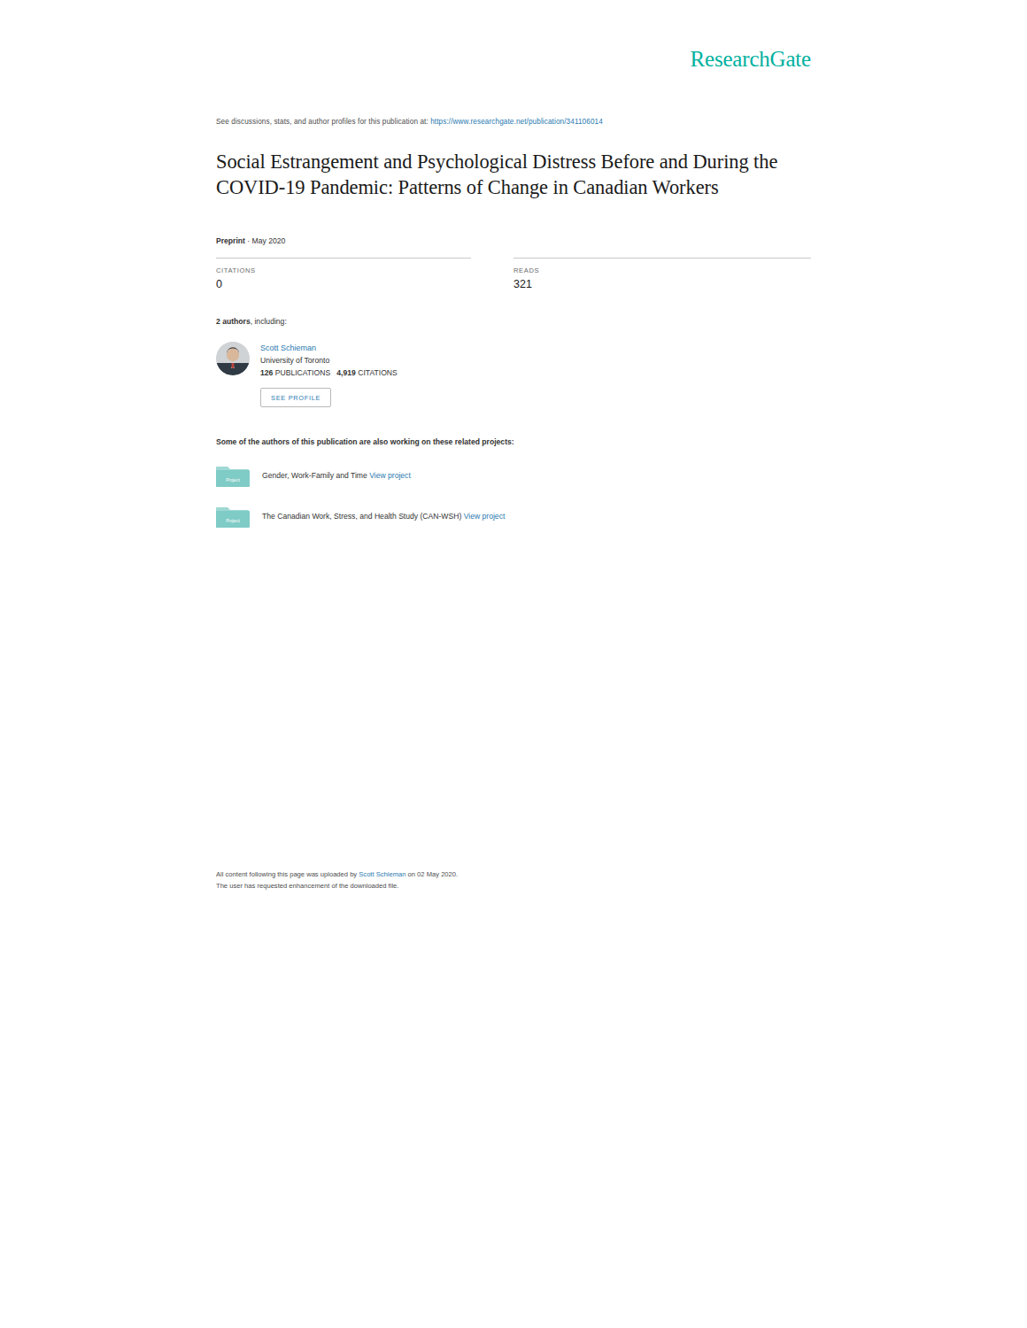ResearchGate
See discussions, stats, and author profiles for this publication at: https://www.researchgate.net/publication/341106014
Social Estrangement and Psychological Distress Before and During the COVID-19 Pandemic: Patterns of Change in Canadian Workers
Preprint · May 2020
CITATIONS
0
READS
321
2 authors, including:
Scott Schieman
University of Toronto
126 PUBLICATIONS 4,919 CITATIONS
SEE PROFILE
Some of the authors of this publication are also working on these related projects:
Project
Gender, Work-Family and Time View project
Project
The Canadian Work, Stress, and Health Study (CAN-WSH) View project
All content following this page was uploaded by Scott Schieman on 02 May 2020.
The user has requested enhancement of the downloaded file.